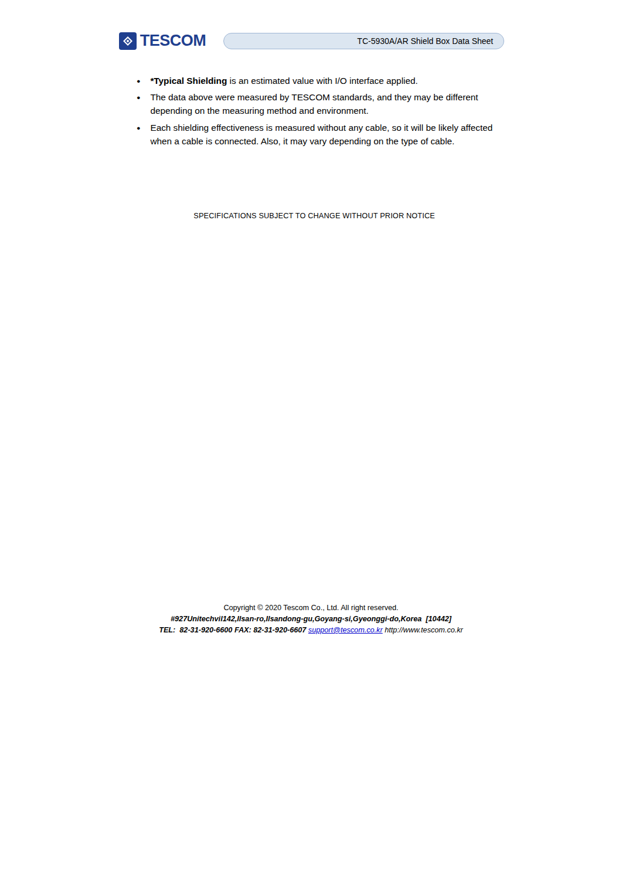TESCOM
TC-5930A/AR Shield Box Data Sheet
*Typical Shielding is an estimated value with I/O interface applied.
The data above were measured by TESCOM standards, and they may be different depending on the measuring method and environment.
Each shielding effectiveness is measured without any cable, so it will be likely affected when a cable is connected. Also, it may vary depending on the type of cable.
SPECIFICATIONS SUBJECT TO CHANGE WITHOUT PRIOR NOTICE
Copyright © 2020 Tescom Co., Ltd. All right reserved.
#927Unitechvil142,Ilsan-ro,Ilsandong-gu,Goyang-si,Gyeonggi-do,Korea [10442]
TEL: 82-31-920-6600 FAX: 82-31-920-6607 support@tescom.co.kr http://www.tescom.co.kr